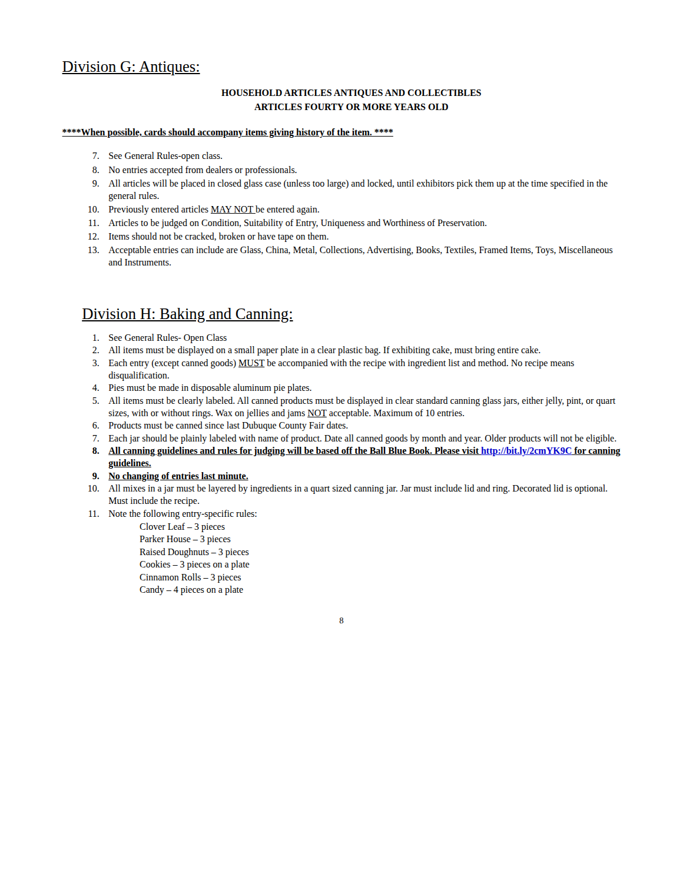Division G: Antiques:
HOUSEHOLD ARTICLES ANTIQUES AND COLLECTIBLES
ARTICLES FOURTY OR MORE YEARS OLD
****When possible, cards should accompany items giving history of the item. ****
See General Rules-open class.
No entries accepted from dealers or professionals.
All articles will be placed in closed glass case (unless too large) and locked, until exhibitors pick them up at the time specified in the general rules.
Previously entered articles MAY NOT be entered again.
Articles to be judged on Condition, Suitability of Entry, Uniqueness and Worthiness of Preservation.
Items should not be cracked, broken or have tape on them.
Acceptable entries can include are Glass, China, Metal, Collections, Advertising, Books, Textiles, Framed Items, Toys, Miscellaneous and Instruments.
Division H: Baking and Canning:
See General Rules- Open Class
All items must be displayed on a small paper plate in a clear plastic bag. If exhibiting cake, must bring entire cake.
Each entry (except canned goods) MUST be accompanied with the recipe with ingredient list and method. No recipe means disqualification.
Pies must be made in disposable aluminum pie plates.
All items must be clearly labeled. All canned products must be displayed in clear standard canning glass jars, either jelly, pint, or quart sizes, with or without rings. Wax on jellies and jams NOT acceptable. Maximum of 10 entries.
Products must be canned since last Dubuque County Fair dates.
Each jar should be plainly labeled with name of product. Date all canned goods by month and year. Older products will not be eligible.
All canning guidelines and rules for judging will be based off the Ball Blue Book. Please visit http://bit.ly/2cmYK9C for canning guidelines.
No changing of entries last minute.
All mixes in a jar must be layered by ingredients in a quart sized canning jar. Jar must include lid and ring. Decorated lid is optional. Must include the recipe.
Note the following entry-specific rules:
Clover Leaf – 3 pieces
Parker House – 3 pieces
Raised Doughnuts – 3 pieces
Cookies – 3 pieces on a plate
Cinnamon Rolls – 3 pieces
Candy – 4 pieces on a plate
8